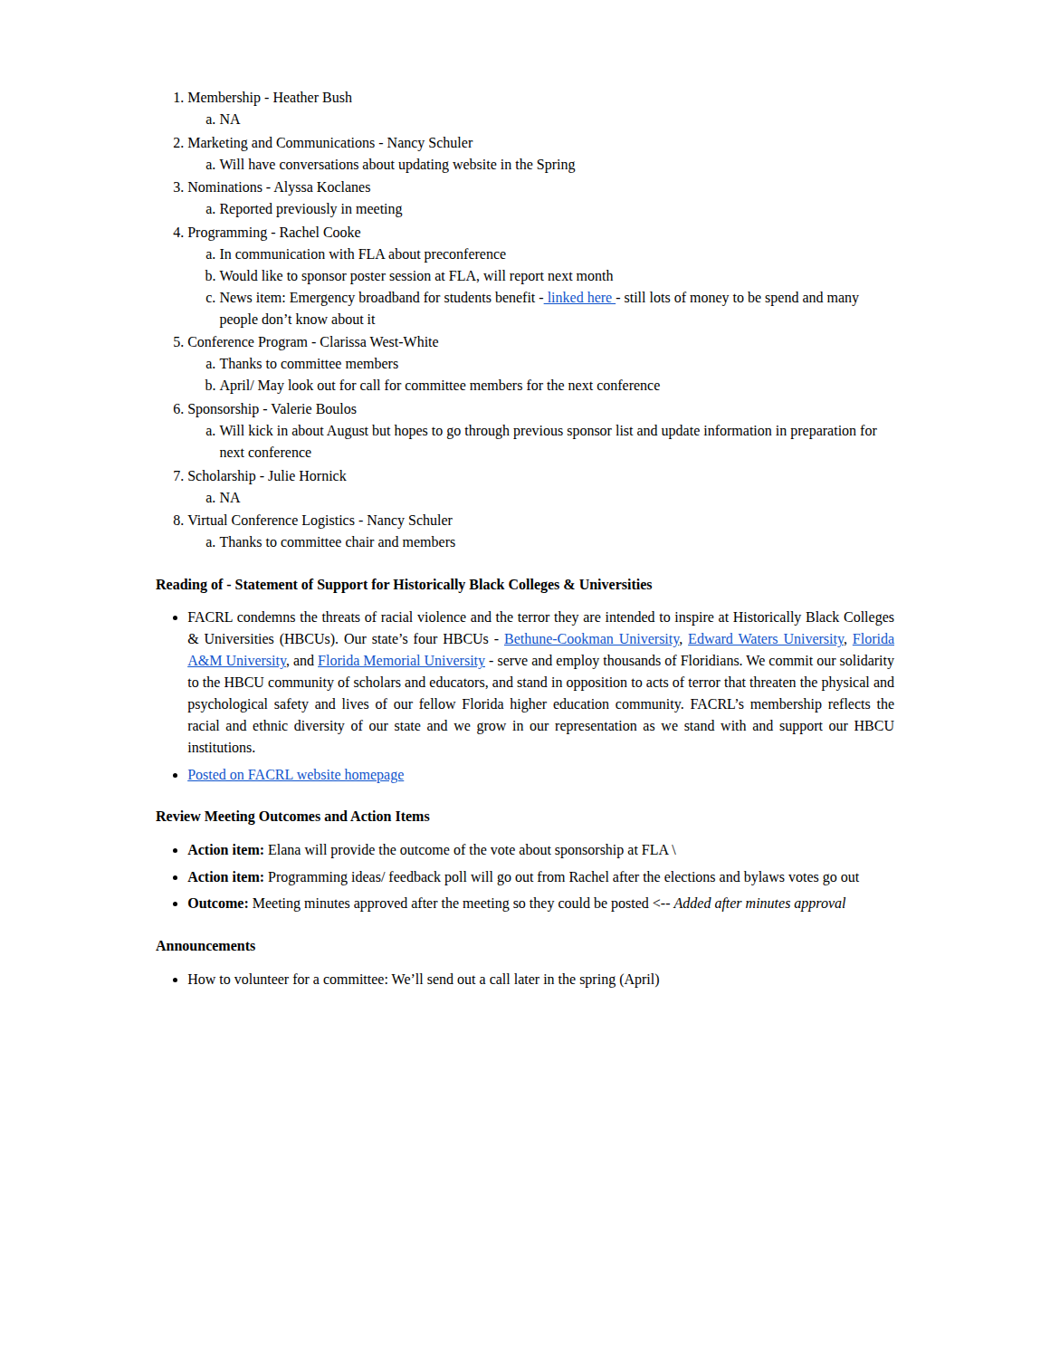Membership - Heather Bush
NA
Marketing and Communications - Nancy Schuler
Will have conversations about updating website in the Spring
Nominations - Alyssa Koclanes
Reported previously in meeting
Programming - Rachel Cooke
In communication with FLA about preconference
Would like to sponsor poster session at FLA, will report next month
News item: Emergency broadband for students benefit - linked here - still lots of money to be spend and many people don’t know about it
Conference Program - Clarissa West-White
Thanks to committee members
April/ May look out for call for committee members for the next conference
Sponsorship - Valerie Boulos
Will kick in about August but hopes to go through previous sponsor list and update information in preparation for next conference
Scholarship - Julie Hornick
NA
Virtual Conference Logistics - Nancy Schuler
Thanks to committee chair and members
Reading of - Statement of Support for Historically Black Colleges & Universities
FACRL condemns the threats of racial violence and the terror they are intended to inspire at Historically Black Colleges & Universities (HBCUs). Our state’s four HBCUs - Bethune-Cookman University, Edward Waters University, Florida A&M University, and Florida Memorial University - serve and employ thousands of Floridians. We commit our solidarity to the HBCU community of scholars and educators, and stand in opposition to acts of terror that threaten the physical and psychological safety and lives of our fellow Florida higher education community. FACRL’s membership reflects the racial and ethnic diversity of our state and we grow in our representation as we stand with and support our HBCU institutions.
Posted on FACRL website homepage
Review Meeting Outcomes and Action Items
Action item: Elana will provide the outcome of the vote about sponsorship at FLA \
Action item: Programming ideas/ feedback poll will go out from Rachel after the elections and bylaws votes go out
Outcome: Meeting minutes approved after the meeting so they could be posted <-- Added after minutes approval
Announcements
How to volunteer for a committee: We’ll send out a call later in the spring (April)